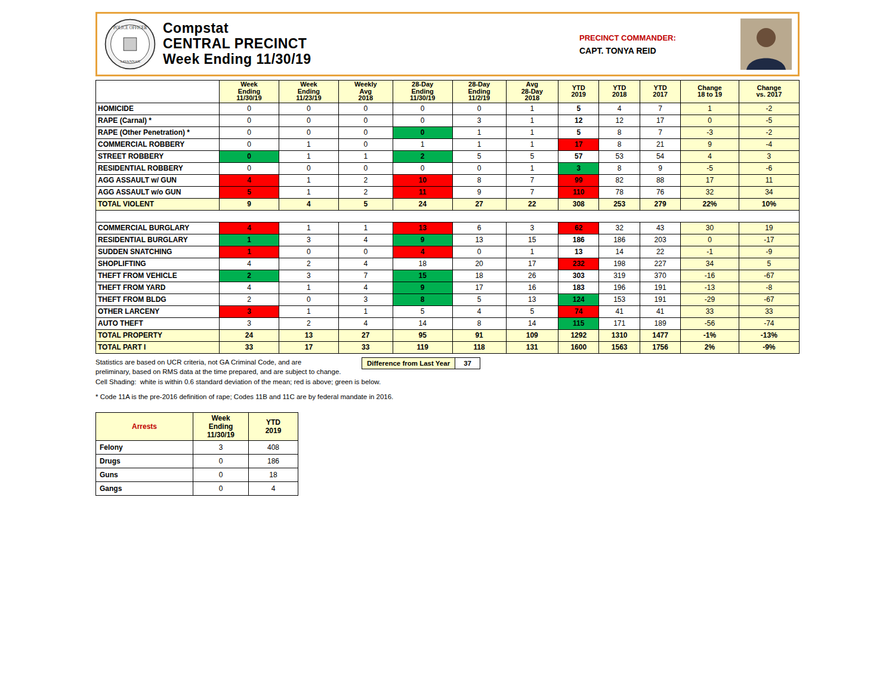Compstat
CENTRAL PRECINCT
Week Ending 11/30/19
PRECINCT COMMANDER:
CAPT. TONYA REID
| | Week Ending 11/30/19 | Week Ending 11/23/19 | Weekly Avg 2018 | 28-Day Ending 11/30/19 | 28-Day Ending 11/2/19 | Avg 28-Day 2018 | YTD 2019 | YTD 2018 | YTD 2017 | Change 18 to 19 | Change vs. 2017 |
| --- | --- | --- | --- | --- | --- | --- | --- | --- | --- | --- | --- |
| HOMICIDE | 0 | 0 | 0 | 0 | 0 | 1 | 5 | 4 | 7 | 1 | -2 |
| RAPE (Carnal) * | 0 | 0 | 0 | 0 | 3 | 1 | 12 | 12 | 17 | 0 | -5 |
| RAPE (Other Penetration) * | 0 | 0 | 0 | 0 | 1 | 1 | 5 | 8 | 7 | -3 | -2 |
| COMMERCIAL ROBBERY | 0 | 1 | 0 | 1 | 1 | 1 | 17 | 8 | 21 | 9 | -4 |
| STREET ROBBERY | 0 | 1 | 1 | 2 | 5 | 5 | 57 | 53 | 54 | 4 | 3 |
| RESIDENTIAL ROBBERY | 0 | 0 | 0 | 0 | 0 | 1 | 3 | 8 | 9 | -5 | -6 |
| AGG ASSAULT w/ GUN | 4 | 1 | 2 | 10 | 8 | 7 | 99 | 82 | 88 | 17 | 11 |
| AGG ASSAULT w/o GUN | 5 | 1 | 2 | 11 | 9 | 7 | 110 | 78 | 76 | 32 | 34 |
| TOTAL VIOLENT | 9 | 4 | 5 | 24 | 27 | 22 | 308 | 253 | 279 | 22% | 10% |
| COMMERCIAL BURGLARY | 4 | 1 | 1 | 13 | 6 | 3 | 62 | 32 | 43 | 30 | 19 |
| RESIDENTIAL BURGLARY | 1 | 3 | 4 | 9 | 13 | 15 | 186 | 186 | 203 | 0 | -17 |
| SUDDEN SNATCHING | 1 | 0 | 0 | 4 | 0 | 1 | 13 | 14 | 22 | -1 | -9 |
| SHOPLIFTING | 4 | 2 | 4 | 18 | 20 | 17 | 232 | 198 | 227 | 34 | 5 |
| THEFT FROM VEHICLE | 2 | 3 | 7 | 15 | 18 | 26 | 303 | 319 | 370 | -16 | -67 |
| THEFT FROM YARD | 4 | 1 | 4 | 9 | 17 | 16 | 183 | 196 | 191 | -13 | -8 |
| THEFT FROM BLDG | 2 | 0 | 3 | 8 | 5 | 13 | 124 | 153 | 191 | -29 | -67 |
| OTHER LARCENY | 3 | 1 | 1 | 5 | 4 | 5 | 74 | 41 | 41 | 33 | 33 |
| AUTO THEFT | 3 | 2 | 4 | 14 | 8 | 14 | 115 | 171 | 189 | -56 | -74 |
| TOTAL PROPERTY | 24 | 13 | 27 | 95 | 91 | 109 | 1292 | 1310 | 1477 | -1% | -13% |
| TOTAL PART I | 33 | 17 | 33 | 119 | 118 | 131 | 1600 | 1563 | 1756 | 2% | -9% |
Statistics are based on UCR criteria, not GA Criminal Code, and are
preliminary, based on RMS data at the time prepared, and are subject to change.
Difference from Last Year 37
Cell Shading: white is within 0.6 standard deviation of the mean; red is above; green is below.
* Code 11A is the pre-2016 definition of rape; Codes 11B and 11C are by federal mandate in 2016.
| Arrests | Week Ending 11/30/19 | YTD 2019 |
| --- | --- | --- |
| Felony | 3 | 408 |
| Drugs | 0 | 186 |
| Guns | 0 | 18 |
| Gangs | 0 | 4 |